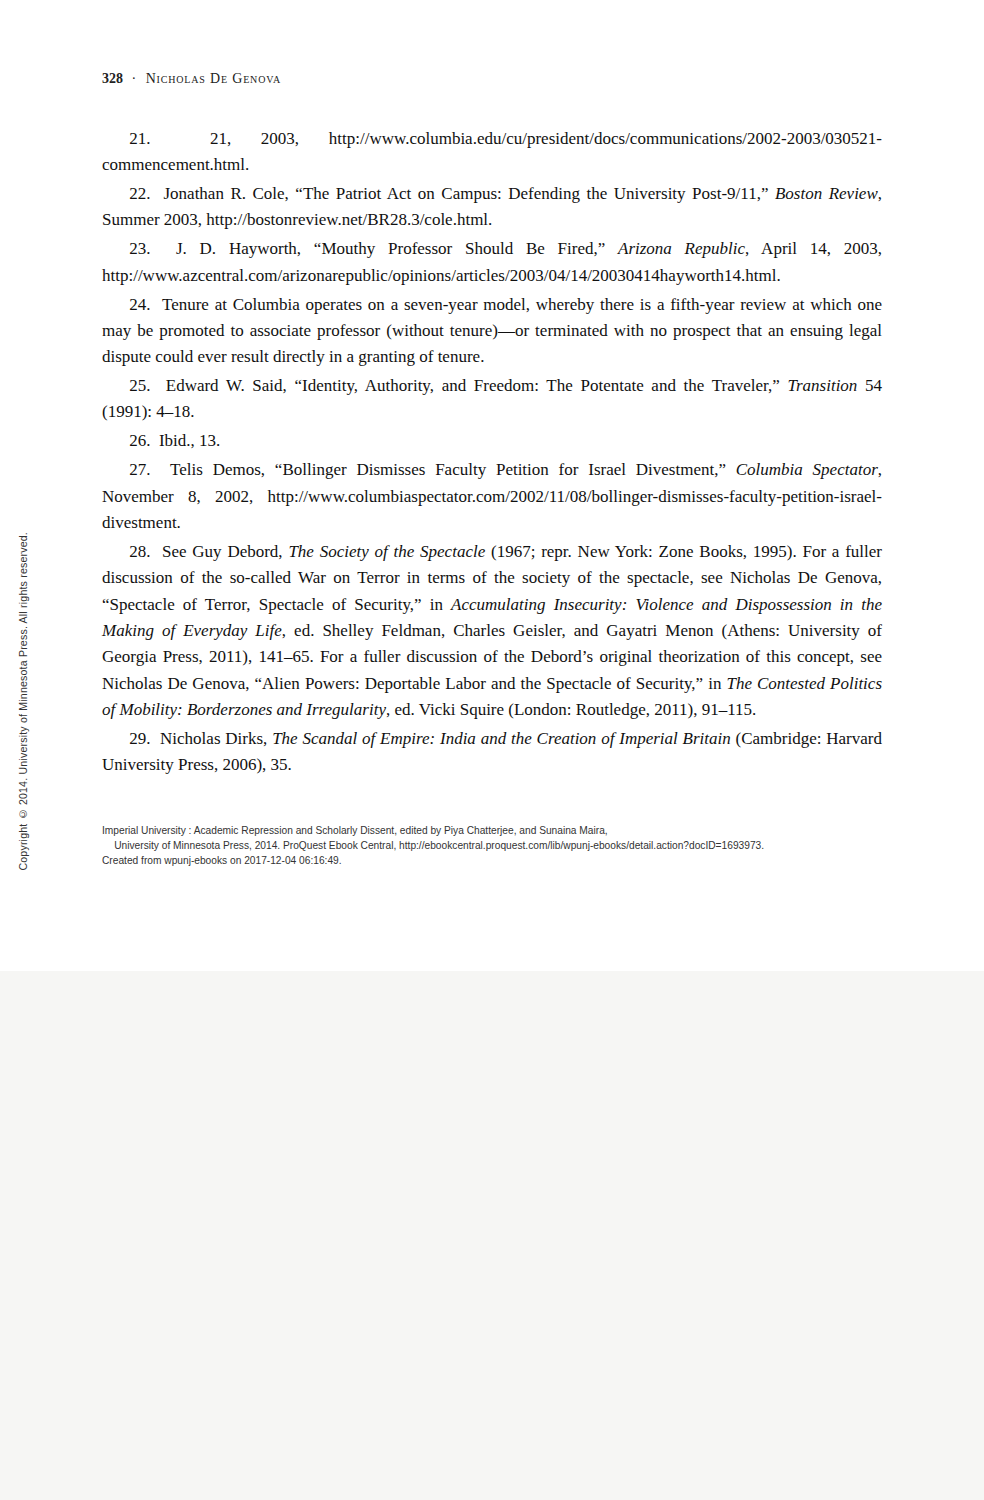328 · Nicholas De Genova
21, 2003, http://www.columbia.edu/cu/president/docs/communications/2002-2003/030521-commencement.html.
Jonathan R. Cole, “The Patriot Act on Campus: Defending the University Post-9/11,” Boston Review, Summer 2003, http://bostonreview.net/BR28.3/cole.html.
J. D. Hayworth, “Mouthy Professor Should Be Fired,” Arizona Republic, April 14, 2003, http://www.azcentral.com/arizonarepublic/opinions/articles/2003/04/14/20030414hayworth14.html.
Tenure at Columbia operates on a seven-year model, whereby there is a fifth-year review at which one may be promoted to associate professor (without tenure)—or terminated with no prospect that an ensuing legal dispute could ever result directly in a granting of tenure.
Edward W. Said, “Identity, Authority, and Freedom: The Potentate and the Traveler,” Transition 54 (1991): 4–18.
Ibid., 13.
Telis Demos, “Bollinger Dismisses Faculty Petition for Israel Divestment,” Columbia Spectator, November 8, 2002, http://www.columbiaspectator.com/2002/11/08/bollinger-dismisses-faculty-petition-israel-divestment.
See Guy Debord, The Society of the Spectacle (1967; repr. New York: Zone Books, 1995). For a fuller discussion of the so-called War on Terror in terms of the society of the spectacle, see Nicholas De Genova, “Spectacle of Terror, Spectacle of Security,” in Accumulating Insecurity: Violence and Dispossession in the Making of Everyday Life, ed. Shelley Feldman, Charles Geisler, and Gayatri Menon (Athens: University of Georgia Press, 2011), 141–65. For a fuller discussion of the Debord’s original theorization of this concept, see Nicholas De Genova, “Alien Powers: Deportable Labor and the Spectacle of Security,” in The Contested Politics of Mobility: Borderzones and Irregularity, ed. Vicki Squire (London: Routledge, 2011), 91–115.
Nicholas Dirks, The Scandal of Empire: India and the Creation of Imperial Britain (Cambridge: Harvard University Press, 2006), 35.
Copyright © 2014. University of Minnesota Press. All rights reserved.
Imperial University : Academic Repression and Scholarly Dissent, edited by Piya Chatterjee, and Sunaina Maira, University of Minnesota Press, 2014. ProQuest Ebook Central, http://ebookcentral.proquest.com/lib/wpunj-ebooks/detail.action?docID=1693973. Created from wpunj-ebooks on 2017-12-04 06:16:49.